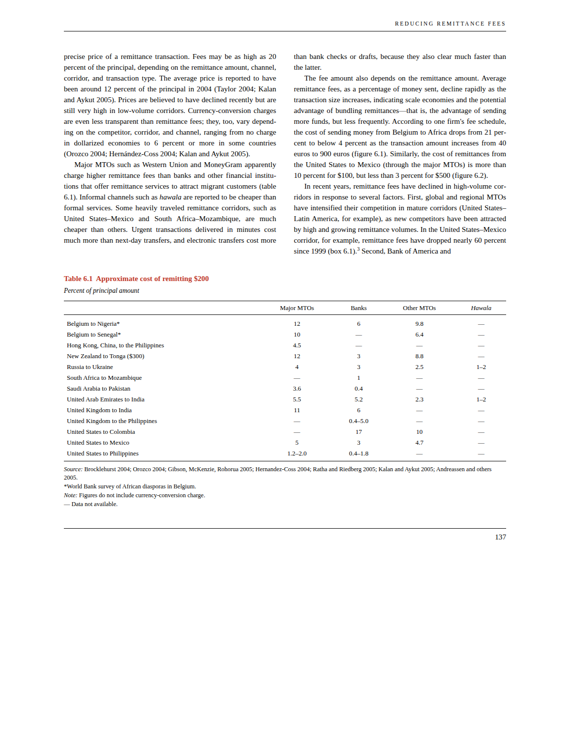Reducing Remittance Fees
precise price of a remittance transaction. Fees may be as high as 20 percent of the principal, depending on the remittance amount, channel, corridor, and transaction type. The average price is reported to have been around 12 percent of the principal in 2004 (Taylor 2004; Kalan and Aykut 2005). Prices are believed to have declined recently but are still very high in low-volume corridors. Currency-conversion charges are even less transparent than remittance fees; they, too, vary depending on the competitor, corridor, and channel, ranging from no charge in dollarized economies to 6 percent or more in some countries (Orozco 2004; Hernández-Coss 2004; Kalan and Aykut 2005).
Major MTOs such as Western Union and MoneyGram apparently charge higher remittance fees than banks and other financial institutions that offer remittance services to attract migrant customers (table 6.1). Informal channels such as hawala are reported to be cheaper than formal services. Some heavily traveled remittance corridors, such as United States–Mexico and South Africa–Mozambique, are much cheaper than others. Urgent transactions delivered in minutes cost much more than next-day transfers, and electronic transfers cost more than bank checks or drafts, because they also clear much faster than the latter.
The fee amount also depends on the remittance amount. Average remittance fees, as a percentage of money sent, decline rapidly as the transaction size increases, indicating scale economies and the potential advantage of bundling remittances—that is, the advantage of sending more funds, but less frequently. According to one firm's fee schedule, the cost of sending money from Belgium to Africa drops from 21 percent to below 4 percent as the transaction amount increases from 40 euros to 900 euros (figure 6.1). Similarly, the cost of remittances from the United States to Mexico (through the major MTOs) is more than 10 percent for $100, but less than 3 percent for $500 (figure 6.2).
In recent years, remittance fees have declined in high-volume corridors in response to several factors. First, global and regional MTOs have intensified their competition in mature corridors (United States–Latin America, for example), as new competitors have been attracted by high and growing remittance volumes. In the United States–Mexico corridor, for example, remittance fees have dropped nearly 60 percent since 1999 (box 6.1).3 Second, Bank of America and
Table 6.1 Approximate cost of remitting $200
Percent of principal amount
| | Major MTOs | Banks | Other MTOs | Hawala |
| --- | --- | --- | --- | --- |
| Belgium to Nigeria* | 12 | 6 | 9.8 | — |
| Belgium to Senegal* | 10 | — | 6.4 | — |
| Hong Kong, China, to the Philippines | 4.5 | — | — | — |
| New Zealand to Tonga ($300) | 12 | 3 | 8.8 | — |
| Russia to Ukraine | 4 | 3 | 2.5 | 1–2 |
| South Africa to Mozambique | — | 1 | — | — |
| Saudi Arabia to Pakistan | 3.6 | 0.4 | — | — |
| United Arab Emirates to India | 5.5 | 5.2 | 2.3 | 1–2 |
| United Kingdom to India | 11 | 6 | — | — |
| United Kingdom to the Philippines | — | 0.4–5.0 | — | — |
| United States to Colombia | — | 17 | 10 | — |
| United States to Mexico | 5 | 3 | 4.7 | — |
| United States to Philippines | 1.2–2.0 | 0.4–1.8 | — | — |
Source: Brocklehurst 2004; Orozco 2004; Gibson, McKenzie, Rohorua 2005; Hernandez-Coss 2004; Ratha and Riedberg 2005; Kalan and Aykut 2005; Andreassen and others 2005.
*World Bank survey of African diasporas in Belgium.
Note: Figures do not include currency-conversion charge.
— Data not available.
137